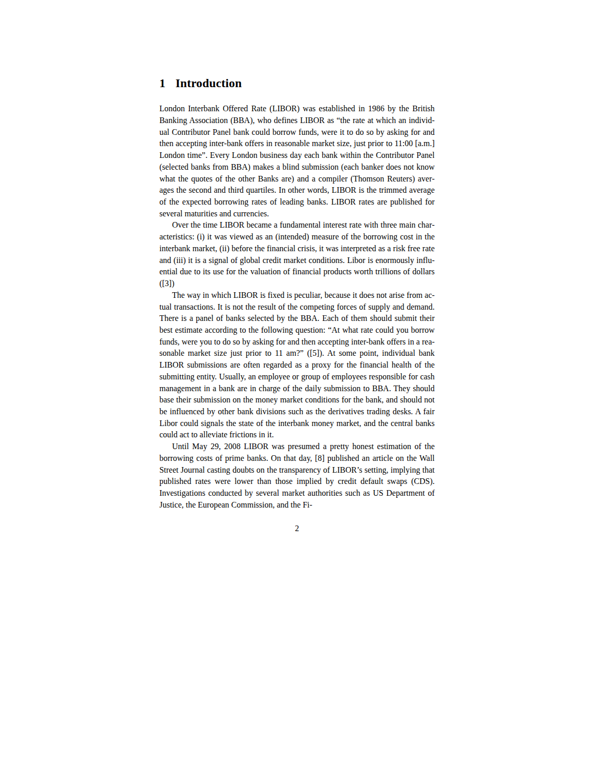1 Introduction
London Interbank Offered Rate (LIBOR) was established in 1986 by the British Banking Association (BBA), who defines LIBOR as “the rate at which an individual Contributor Panel bank could borrow funds, were it to do so by asking for and then accepting inter-bank offers in reasonable market size, just prior to 11:00 [a.m.] London time”. Every London business day each bank within the Contributor Panel (selected banks from BBA) makes a blind submission (each banker does not know what the quotes of the other Banks are) and a compiler (Thomson Reuters) averages the second and third quartiles. In other words, LIBOR is the trimmed average of the expected borrowing rates of leading banks. LIBOR rates are published for several maturities and currencies.
Over the time LIBOR became a fundamental interest rate with three main characteristics: (i) it was viewed as an (intended) measure of the borrowing cost in the interbank market, (ii) before the financial crisis, it was interpreted as a risk free rate and (iii) it is a signal of global credit market conditions. Libor is enormously influential due to its use for the valuation of financial products worth trillions of dollars ([3])
The way in which LIBOR is fixed is peculiar, because it does not arise from actual transactions. It is not the result of the competing forces of supply and demand. There is a panel of banks selected by the BBA. Each of them should submit their best estimate according to the following question: “At what rate could you borrow funds, were you to do so by asking for and then accepting inter-bank offers in a reasonable market size just prior to 11 am?” ([5]). At some point, individual bank LIBOR submissions are often regarded as a proxy for the financial health of the submitting entity. Usually, an employee or group of employees responsible for cash management in a bank are in charge of the daily submission to BBA. They should base their submission on the money market conditions for the bank, and should not be influenced by other bank divisions such as the derivatives trading desks. A fair Libor could signals the state of the interbank money market, and the central banks could act to alleviate frictions in it.
Until May 29, 2008 LIBOR was presumed a pretty honest estimation of the borrowing costs of prime banks. On that day, [8] published an article on the Wall Street Journal casting doubts on the transparency of LIBOR’s setting, implying that published rates were lower than those implied by credit default swaps (CDS). Investigations conducted by several market authorities such as US Department of Justice, the European Commission, and the Fi-
2